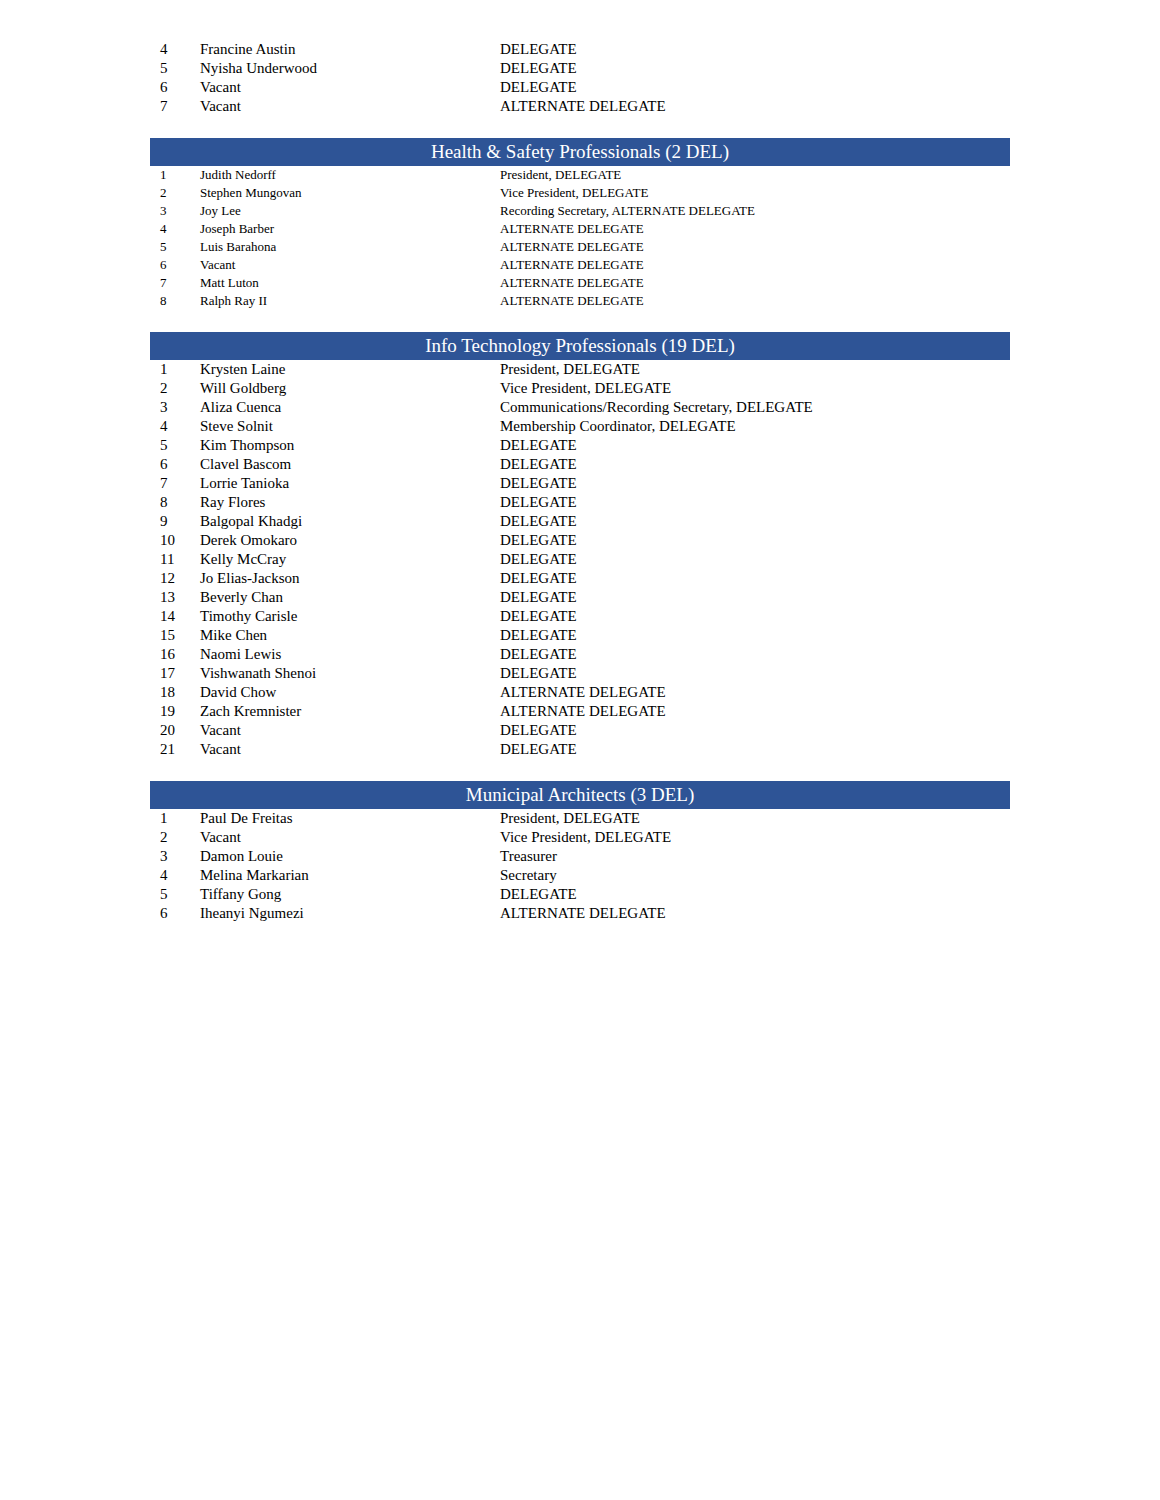| 4 | Francine Austin | DELEGATE |
| 5 | Nyisha Underwood | DELEGATE |
| 6 | Vacant | DELEGATE |
| 7 | Vacant | ALTERNATE DELEGATE |
Health & Safety Professionals (2 DEL)
| 1 | Judith Nedorff | President, DELEGATE |
| 2 | Stephen Mungovan | Vice President, DELEGATE |
| 3 | Joy Lee | Recording Secretary, ALTERNATE DELEGATE |
| 4 | Joseph Barber | ALTERNATE DELEGATE |
| 5 | Luis Barahona | ALTERNATE DELEGATE |
| 6 | Vacant | ALTERNATE DELEGATE |
| 7 | Matt Luton | ALTERNATE DELEGATE |
| 8 | Ralph Ray II | ALTERNATE DELEGATE |
Info Technology Professionals (19 DEL)
| 1 | Krysten Laine | President, DELEGATE |
| 2 | Will Goldberg | Vice President, DELEGATE |
| 3 | Aliza Cuenca | Communications/Recording Secretary, DELEGATE |
| 4 | Steve Solnit | Membership Coordinator, DELEGATE |
| 5 | Kim Thompson | DELEGATE |
| 6 | Clavel Bascom | DELEGATE |
| 7 | Lorrie Tanioka | DELEGATE |
| 8 | Ray Flores | DELEGATE |
| 9 | Balgopal Khadgi | DELEGATE |
| 10 | Derek Omokaro | DELEGATE |
| 11 | Kelly McCray | DELEGATE |
| 12 | Jo Elias-Jackson | DELEGATE |
| 13 | Beverly Chan | DELEGATE |
| 14 | Timothy Carisle | DELEGATE |
| 15 | Mike Chen | DELEGATE |
| 16 | Naomi Lewis | DELEGATE |
| 17 | Vishwanath Shenoi | DELEGATE |
| 18 | David Chow | ALTERNATE DELEGATE |
| 19 | Zach Kremnister | ALTERNATE DELEGATE |
| 20 | Vacant | DELEGATE |
| 21 | Vacant | DELEGATE |
Municipal Architects (3 DEL)
| 1 | Paul De Freitas | President, DELEGATE |
| 2 | Vacant | Vice President, DELEGATE |
| 3 | Damon Louie | Treasurer |
| 4 | Melina Markarian | Secretary |
| 5 | Tiffany Gong | DELEGATE |
| 6 | Iheanyi Ngumezi | ALTERNATE DELEGATE |